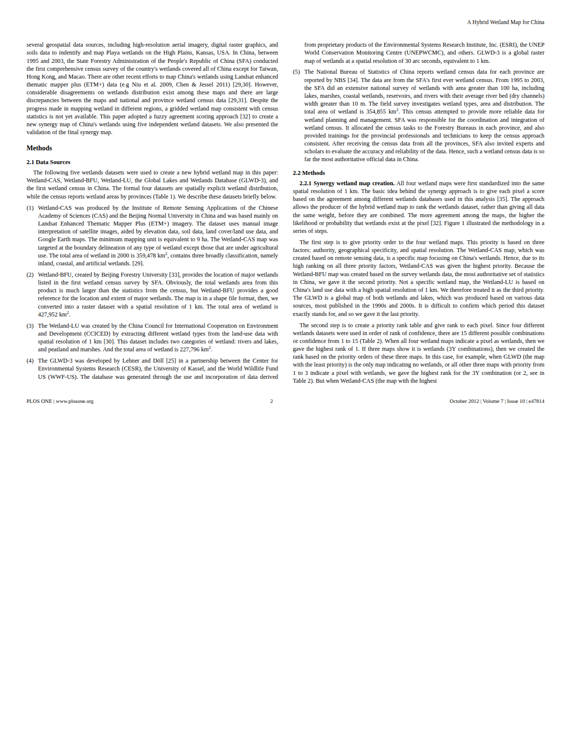A Hybrid Wetland Map for China
several geospatial data sources, including high-resolution aerial imagery, digital raster graphics, and soils data to indentify and map Playa wetlands on the High Plains, Kansas, USA. In China, between 1995 and 2003, the State Forestry Administration of the People's Republic of China (SFA) conducted the first comprehensive census survey of the country's wetlands covered all of China except for Taiwan, Hong Kong, and Macao. There are other recent efforts to map China's wetlands using Landsat enhanced thematic mapper plus (ETM+) data (e.g Niu et al. 2009, Chen & Jessel 2011) [29,30]. However, considerable disagreements on wetlands distribution exist among these maps and there are large discrepancies between the maps and national and province wetland census data [29,31]. Despite the progress made in mapping wetland in different regions, a gridded wetland map consistent with census statistics is not yet available. This paper adopted a fuzzy agreement scoring approach [32] to create a new synergy map of China's wetlands using five independent wetland datasets. We also presented the validation of the final synergy map.
Methods
2.1 Data Sources
The following five wetlands datasets were used to create a new hybrid wetland map in this paper: Wetland-CAS, Wetland-BFU, Wetland-LU, the Global Lakes and Wetlands Database (GLWD-3), and the first wetland census in China. The formal four datasets are spatially explicit wetland distribution, while the census reports wetland areas by provinces (Table 1). We describe these datasets briefly below.
(1) Wetland-CAS was produced by the Institute of Remote Sensing Applications of the Chinese Academy of Sciences (CAS) and the Beijing Normal University in China and was based mainly on Landsat Enhanced Thematic Mapper Plus (ETM+) imagery. The dataset uses manual image interpretation of satellite images, aided by elevation data, soil data, land cover/land use data, and Google Earth maps. The minimum mapping unit is equivalent to 9 ha. The Wetland-CAS map was targeted at the boundary delineation of any type of wetland except those that are under agricultural use. The total area of wetland in 2000 is 359,478 km2, contains three broadly classification, namely inland, coastal, and artificial wetlands. [29].
(2) Wetland-BFU, created by Beijing Forestry University [33], provides the location of major wetlands listed in the first wetland census survey by SFA. Obviously, the total wetlands area from this product is much larger than the statistics from the census, but Wetland-BFU provides a good reference for the location and extent of major wetlands. The map is in a shape file format, then, we converted into a raster dataset with a spatial resolution of 1 km. The total area of wetland is 427,952 km2.
(3) The Wetland-LU was created by the China Council for International Cooperation on Environment and Development (CCICED) by extracting different wetland types from the land-use data with spatial resolution of 1 km [30]. This dataset includes two categories of wetland: rivers and lakes, and peatland and marshes. And the total area of wetland is 227,796 km2.
(4) The GLWD-3 was developed by Lehner and Döll [25] in a partnership between the Center for Environmental Systems Research (CESR), the University of Kassel, and the World Wildlife Fund US (WWF-US). The database was generated through the use and incorporation of data derived from proprietary products of the Environmental Systems Research Institute, Inc. (ESRI), the UNEP World Conservation Monitoring Centre (UNEPWCMC), and others. GLWD-3 is a global raster map of wetlands at a spatial resolution of 30 arc seconds, equivalent to 1 km.
(5) The National Bureau of Statistics of China reports wetland census data for each province are reported by NBS [34]. The data are from the SFA's first ever wetland census. From 1995 to 2003, the SFA did an extensive national survey of wetlands with area greater than 100 ha, including lakes, marshes, coastal wetlands, reservoirs, and rivers with their average river bed (dry channels) width greater than 10 m. The field survey investigates wetland types, area and distribution. The total area of wetland is 354,855 km2. This census attempted to provide more reliable data for wetland planning and management. SFA was responsible for the coordination and integration of wetland census. It allocated the census tasks to the Forestry Bureaus in each province, and also provided trainings for the provincial professionals and technicians to keep the census approach consistent. After receiving the census data from all the provinces, SFA also invited experts and scholars to evaluate the accuracy and reliability of the data. Hence, such a wetland census data is so far the most authoritative official data in China.
2.2 Methods
2.2.1 Synergy wetland map creation. All four wetland maps were first standardized into the same spatial resolution of 1 km. The basic idea behind the synergy approach is to give each pixel a score based on the agreement among different wetlands databases used in this analysis [35]. The approach allows the producer of the hybrid wetland map to rank the wetlands dataset, rather than giving all data the same weight, before they are combined. The more agreement among the maps, the higher the likelihood or probability that wetlands exist at the pixel [32]. Figure 1 illustrated the methodology in a series of steps.
The first step is to give priority order to the four wetland maps. This priority is based on three factors: authority, geographical specificity, and spatial resolution. The Wetland-CAS map, which was created based on remote sensing data, is a specific map focusing on China's wetlands. Hence, due to its high ranking on all three priority factors, Wetland-CAS was given the highest priority. Because the Wetland-BFU map was created based on the survey wetlands data, the most authoritative set of statistics in China, we gave it the second priority. Not a specific wetland map, the Wetland-LU is based on China's land use data with a high spatial resolution of 1 km. We therefore treated it as the third priority. The GLWD is a global map of both wetlands and lakes, which was produced based on various data sources, most published in the 1990s and 2000s. It is difficult to confirm which period this dataset exactly stands for, and so we gave it the last priority.
The second step is to create a priority rank table and give rank to each pixel. Since four different wetlands datasets were used in order of rank of confidence, there are 15 different possible combinations or confidence from 1 to 15 (Table 2). When all four wetland maps indicate a pixel as wetlands, then we gave the highest rank of 1. If three maps show it is wetlands (3Y combinations), then we created the rank based on the priority orders of these three maps. In this case, for example, when GLWD (the map with the least priority) is the only map indicating no wetlands, or all other three maps with priority from 1 to 3 indicate a pixel with wetlands, we gave the highest rank for the 3Y combination (or 2, see in Table 2). But when Wetland-CAS (the map with the highest
PLOS ONE | www.plosone.org
2
October 2012 | Volume 7 | Issue 10 | e47814